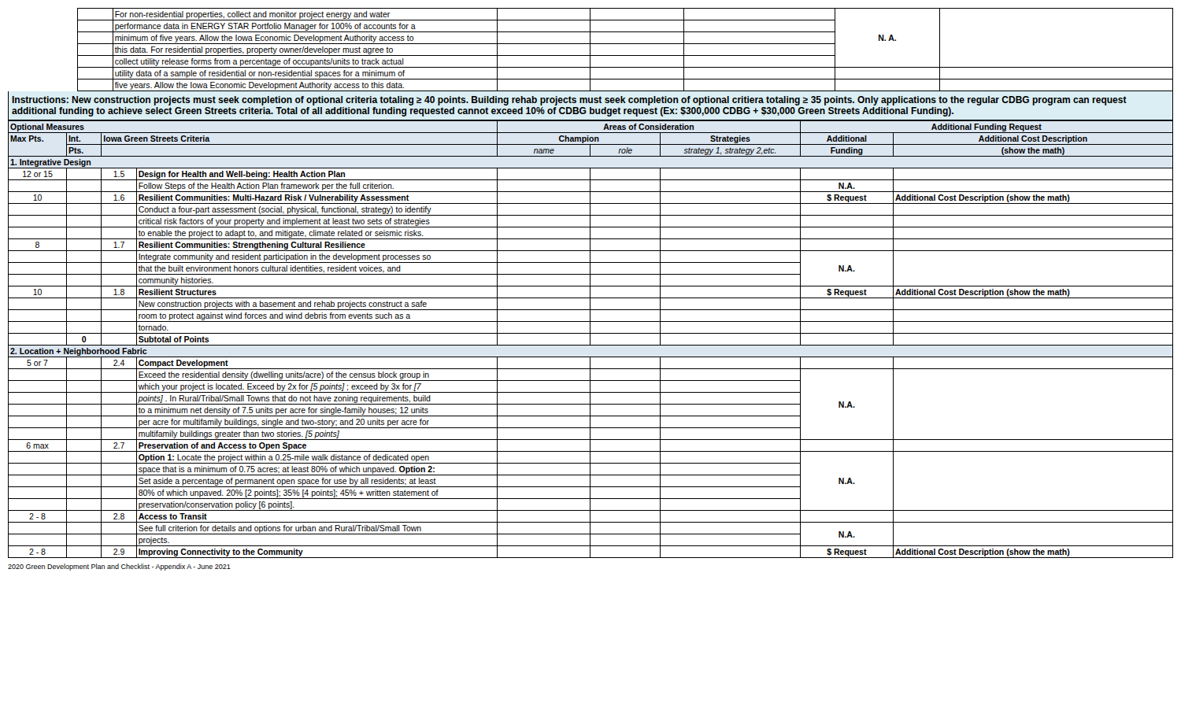| | | | For non-residential properties, collect and monitor project energy and water | | | | N. A. | |
| | | | performance data in ENERGY STAR Portfolio Manager for 100% of accounts for a | | | |
| | | | minimum of five years. Allow the Iowa Economic Development Authority access to | | | |
| | | | this data. For residential properties, property owner/developer must agree to | | | |
| | | | collect utility release forms from a percentage of occupants/units to track actual | | | |
| | | | utility data of a sample of residential or non-residential spaces for a minimum of | | | | | |
| | | | five years. Allow the Iowa Economic Development Authority access to this data. | | | | | |
Instructions: New construction projects must seek completion of optional criteria totaling ≥ 40 points. Building rehab projects must seek completion of optional critiera totaling ≥ 35 points. Only applications to the regular CDBG program can request additional funding to achieve select Green Streets criteria. Total of all additional funding requested cannot exceed 10% of CDBG budget request (Ex: $300,000 CDBG + $30,000 Green Streets Additional Funding).
| Optional Measures | Areas of Consideration | Additional Funding Request |
| Max Pts. | Int. | Iowa Green Streets Criteria | Champion | Strategies | Additional | Additional Cost Description |
| Pts. | | name | role | strategy 1, strategy 2,etc. | Funding | (show the math) |
| 1. Integrative Design |
| 12 or 15 | | 1.5 | Design for Health and Well-being: Health Action Plan | | | | | |
| | | | Follow Steps of the Health Action Plan framework per the full criterion. | | | | N.A. | |
| 10 | | 1.6 | Resilient Communities: Multi-Hazard Risk / Vulnerability Assessment | | | | $ Request | Additional Cost Description (show the math) |
| | | | Conduct a four-part assessment (social, physical, functional, strategy) to identify | | | | | |
| | | | critical risk factors of your property and implement at least two sets of strategies | | | | | |
| | | | to enable the project to adapt to, and mitigate, climate related or seismic risks. | | | | | |
| 8 | | 1.7 | Resilient Communities: Strengthening Cultural Resilience | | | | | |
| | | | Integrate community and resident participation in the development processes so | | | | N.A. | |
| | | | that the built environment honors cultural identities, resident voices, and | | | |
| | | | community histories. | | | |
| 10 | | 1.8 | Resilient Structures | | | | $ Request | Additional Cost Description (show the math) |
| | | | New construction projects with a basement and rehab projects construct a safe | | | | | |
| | | | room to protect against wind forces and wind debris from events such as a | | | | | |
| | | | tornado. | | | | | |
| | 0 | | Subtotal of Points | | | | | |
| 2. Location + Neighborhood Fabric |
| 5 or 7 | | 2.4 | Compact Development | | | | | |
| | | | Exceed the residential density (dwelling units/acre) of the census block group in | | | | N.A. | |
| | | | which your project is located. Exceed by 2x for [5 points] ; exceed by 3x for [7 | | | |
| | | | points] . In Rural/Tribal/Small Towns that do not have zoning requirements, build | | | |
| | | | to a minimum net density of 7.5 units per acre for single-family houses; 12 units | | | |
| | | | per acre for multifamily buildings, single and two-story; and 20 units per acre for | | | |
| | | | multifamily buildings greater than two stories. [5 points] | | | |
| 6 max | | 2.7 | Preservation of and Access to Open Space | | | | | |
| | | | Option 1: Locate the project within a 0.25-mile walk distance of dedicated open | | | | N.A. | |
| | | | space that is a minimum of 0.75 acres; at least 80% of which unpaved. Option 2: | | | |
| | | | Set aside a percentage of permanent open space for use by all residents; at least | | | |
| | | | 80% of which unpaved. 20% [2 points]; 35% [4 points]; 45% + written statement of | | | |
| | | | preservation/conservation policy [6 points]. | | | |
| 2 - 8 | | 2.8 | Access to Transit | | | | | |
| | | | See full criterion for details and options for urban and Rural/Tribal/Small Town | | | | N.A. | |
| | | | projects. | | | |
| 2 - 8 | | 2.9 | Improving Connectivity to the Community | | | | $ Request | Additional Cost Description (show the math) |
2020 Green Development Plan and Checklist - Appendix A - June 2021